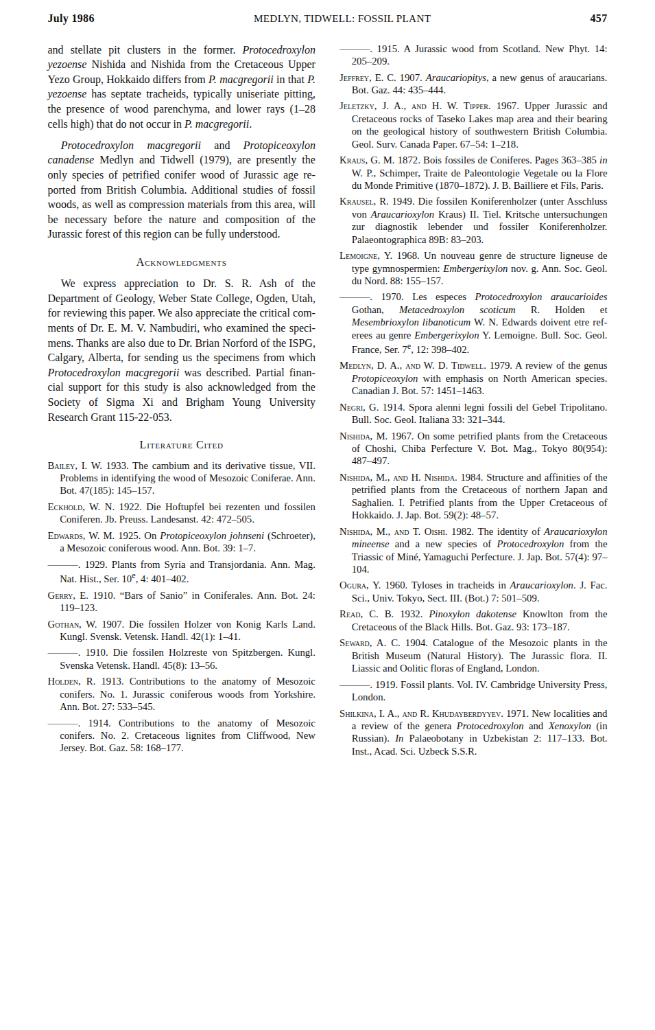July 1986 Medlyn, Tidwell: Fossil Plant 457
and stellate pit clusters in the former. Protocedroxylon yezoense Nishida and Nishida from the Cretaceous Upper Yezo Group, Hokkaido differs from P. macgregorii in that P. yezoense has septate tracheids, typically uniseriate pitting, the presence of wood parenchyma, and lower rays (1–28 cells high) that do not occur in P. macgregorii.
Protocedroxylon macgregorii and Protopiceoxylon canadense Medlyn and Tidwell (1979), are presently the only species of petrified conifer wood of Jurassic age reported from British Columbia. Additional studies of fossil woods, as well as compression materials from this area, will be necessary before the nature and composition of the Jurassic forest of this region can be fully understood.
Acknowledgments
We express appreciation to Dr. S. R. Ash of the Department of Geology, Weber State College, Ogden, Utah, for reviewing this paper. We also appreciate the critical comments of Dr. E. M. V. Nambudiri, who examined the specimens. Thanks are also due to Dr. Brian Norford of the ISPG, Calgary, Alberta, for sending us the specimens from which Protocedroxylon macgregorii was described. Partial financial support for this study is also acknowledged from the Society of Sigma Xi and Brigham Young University Research Grant 115-22-053.
Literature Cited
Bailey, I. W. 1933. The cambium and its derivative tissue, VII. Problems in identifying the wood of Mesozoic Coniferae. Ann. Bot. 47(185): 145–157.
Eckhold, W. N. 1922. Die Hoftupfel bei rezenten und fossilen Coniferen. Jb. Preuss. Landesanst. 42: 472–505.
Edwards, W. M. 1925. On Protopiceoxylon johnseni (Schroeter), a Mesozoic coniferous wood. Ann. Bot. 39: 1–7.
———. 1929. Plants from Syria and Transjordania. Ann. Mag. Nat. Hist., Ser. 10e, 4: 401–402.
Gerry, E. 1910. “Bars of Sanio” in Coniferales. Ann. Bot. 24: 119–123.
Gothan, W. 1907. Die fossilen Holzer von Konig Karls Land. Kungl. Svensk. Vetensk. Handl. 42(1): 1–41.
———. 1910. Die fossilen Holzreste von Spitzbergen. Kungl. Svenska Vetensk. Handl. 45(8): 13–56.
Holden, R. 1913. Contributions to the anatomy of Mesozoic conifers. No. 1. Jurassic coniferous woods from Yorkshire. Ann. Bot. 27: 533–545.
———. 1914. Contributions to the anatomy of Mesozoic conifers. No. 2. Cretaceous lignites from Cliffwood, New Jersey. Bot. Gaz. 58: 168–177.
———. 1915. A Jurassic wood from Scotland. New Phyt. 14: 205–209.
Jeffrey, E. C. 1907. Araucariopitys, a new genus of araucarians. Bot. Gaz. 44: 435–444.
Jeletzky, J. A., and H. W. Tipper. 1967. Upper Jurassic and Cretaceous rocks of Taseko Lakes map area and their bearing on the geological history of southwestern British Columbia. Geol. Surv. Canada Paper. 67–54: 1–218.
Kraus, G. M. 1872. Bois fossiles de Coniferes. Pages 363–385 in W. P., Schimper, Traite de Paleontologie Vegetale ou la Flore du Monde Primitive (1870–1872). J. B. Bailliere et Fils, Paris.
Krausel, R. 1949. Die fossilen Koniferenholzer (unter Asschluss von Araucarioxylon Kraus) II. Tiel. Kritsche untersuchungen zur diagnostik lebender und fossiler Koniferenholzer. Palaeontographica 89B: 83–203.
Lemoigne, Y. 1968. Un nouveau genre de structure ligneuse de type gymnospermien: Embergerixylon nov. g. Ann. Soc. Geol. du Nord. 88: 155–157.
———. 1970. Les especes Protocedroxylon araucarioides Gothan, Metacedroxylon scoticum R. Holden et Mesembrioxylon libanoticum W. N. Edwards doivent etre referees au genre Embergerixylon Y. Lemoigne. Bull. Soc. Geol. France, Ser. 7e, 12: 398–402.
Medlyn, D. A., and W. D. Tidwell. 1979. A review of the genus Protopiceoxylon with emphasis on North American species. Canadian J. Bot. 57: 1451–1463.
Negri, G. 1914. Spora alenni legni fossili del Gebel Tripolitano. Bull. Soc. Geol. Italiana 33: 321–344.
Nishida, M. 1967. On some petrified plants from the Cretaceous of Choshi, Chiba Perfecture V. Bot. Mag., Tokyo 80(954): 487–497.
Nishida, M., and H. Nishida. 1984. Structure and affinities of the petrified plants from the Cretaceous of northern Japan and Saghalien. I. Petrified plants from the Upper Cretaceous of Hokkaido. J. Jap. Bot. 59(2): 48–57.
Nishida, M., and T. Oishi. 1982. The identity of Araucarioxylon mineense and a new species of Protocedroxylon from the Triassic of Miné, Yamaguchi Perfecture. J. Jap. Bot. 57(4): 97–104.
Ogura, Y. 1960. Tyloses in tracheids in Araucarioxylon. J. Fac. Sci., Univ. Tokyo, Sect. III. (Bot.) 7: 501–509.
Read, C. B. 1932. Pinoxylon dakotense Knowlton from the Cretaceous of the Black Hills. Bot. Gaz. 93: 173–187.
Seward, A. C. 1904. Catalogue of the Mesozoic plants in the British Museum (Natural History). The Jurassic flora. II. Liassic and Oolitic floras of England, London.
———. 1919. Fossil plants. Vol. IV. Cambridge University Press, London.
Shilkina, I. A., and R. Khudayberdyyev. 1971. New localities and a review of the genera Protocedroxylon and Xenoxylon (in Russian). In Palaeobotany in Uzbekistan 2: 117–133. Bot. Inst., Acad. Sci. Uzbeck S.S.R.